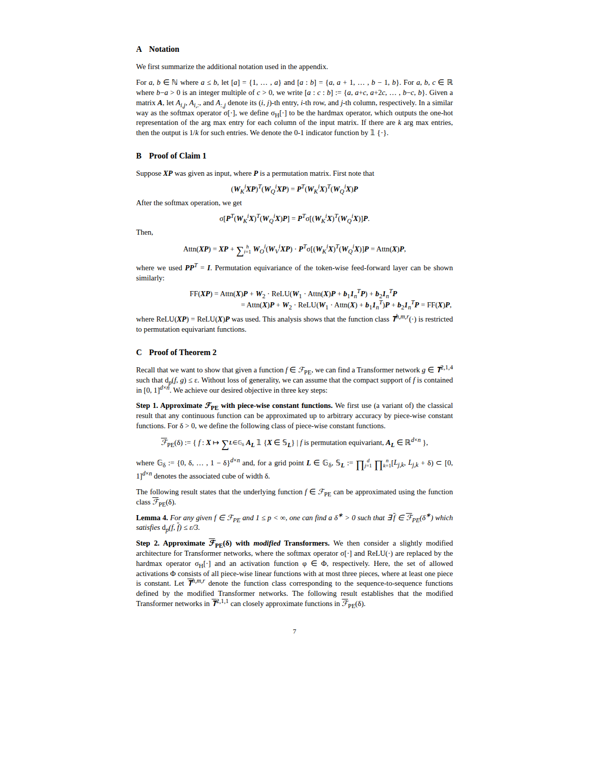ANotation
We first summarize the additional notation used in the appendix.
For a, b ∈ ℕ where a ≤ b, let [a] = {1, … , a} and [a : b] = {a, a + 1, … , b − 1, b}. For a, b, c ∈ ℝ where b−a > 0 is an integer multiple of c > 0, we write [a : c : b] := {a, a+c, a+2c, … , b−c, b}. Given a matrix A, let Ai,j, Ai,:, and A:,j denote its (i, j)-th entry, i-th row, and j-th column, respectively. In a similar way as the softmax operator σ[·], we define σH[·] to be the hardmax operator, which outputs the one-hot representation of the arg max entry for each column of the input matrix. If there are k arg max entries, then the output is 1/k for such entries. We denote the 0-1 indicator function by 𝟙 {·}.
BProof of Claim 1
Suppose XP was given as input, where P is a permutation matrix. First note that
(WKiXP)T(WQiXP) = PT(WKiX)T(WQiX)P
After the softmax operation, we get
σ[PT(WKiX)T(WQiX)P] = PTσ[(WKiX)T(WQiX)]P.
Then,
Attn(XP) = XP + ∑hi=1 WOi(WViXP) · PTσ[(WKiX)T(WQiX)]P = Attn(X)P,
where we used PPT = I. Permutation equivariance of the token-wise feed-forward layer can be shown similarly:
FF(XP) = Attn(X)P + W2 · ReLU(W1 · Attn(X)P + b11nTP) + b21nTP
= Attn(X)P + W2 · ReLU(W1 · Attn(X) + b11nT)P + b21nTP = FF(X)P,
where ReLU(XP) = ReLU(X)P was used. This analysis shows that the function class 𝐓h,m,r(·) is restricted to permutation equivariant functions.
CProof of Theorem 2
Recall that we want to show that given a function f ∈ ℱPE, we can find a Transformer network g ∈ 𝐓2,1,4 such that dp(f, g) ≤ ε. Without loss of generality, we can assume that the compact support of f is contained in [0, 1]d×n. We achieve our desired objective in three key steps:
Step 1. Approximate ℱPE with piece-wise constant functions. We first use (a variant of) the classical result that any continuous function can be approximated up to arbitrary accuracy by piece-wise constant functions. For δ > 0, we define the following class of piece-wise constant functions.
ℱPE(δ) := { f : X ↦ ∑L∈𝔾δ AL 𝟙 {X ∈ 𝕊L} | f is permutation equivariant, AL ∈ ℝd×n },
where 𝔾δ := {0, δ, … , 1 − δ}d×n and, for a grid point L ∈ 𝔾δ, 𝕊L := ∏dj=1 ∏nk=1[Lj,k, Lj,k + δ) ⊂ [0, 1]d×n denotes the associated cube of width δ.
The following result states that the underlying function f ∈ ℱPE can be approximated using the function class ℱPE(δ).
Lemma 4. For any given f ∈ ℱPE and 1 ≤ p < ∞, one can find a δ∗ > 0 such that ∃ f ∈ ℱPE(δ∗) which satisfies dp(f, f) ≤ ε/3.
Step 2. Approximate ℱPE(δ) with modified Transformers. We then consider a slightly modified architecture for Transformer networks, where the softmax operator σ[·] and ReLU(·) are replaced by the hardmax operator σH[·] and an activation function φ ∈ Φ, respectively. Here, the set of allowed activations Φ consists of all piece-wise linear functions with at most three pieces, where at least one piece is constant. Let 𝐓h,m,r denote the function class corresponding to the sequence-to-sequence functions defined by the modified Transformer networks. The following result establishes that the modified Transformer networks in 𝐓2,1,1 can closely approximate functions in ℱPE(δ).
7